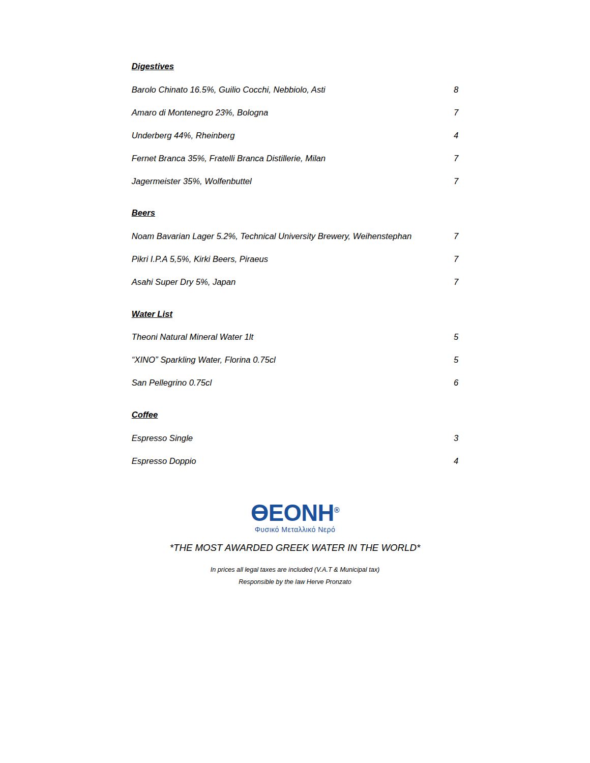Digestives
| Barolo Chinato 16.5%, Guilio Cocchi, Nebbiolo, Asti | 8 |
| Amaro di Montenegro 23%, Bologna | 7 |
| Underberg 44%, Rheinberg | 4 |
| Fernet Branca 35%, Fratelli Branca Distillerie, Milan | 7 |
| Jagermeister 35%, Wolfenbuttel | 7 |
Beers
| Noam Bavarian Lager 5.2%, Technical University Brewery, Weihenstephan | 7 |
| Pikri I.P.A 5,5%, Kirki Beers, Piraeus | 7 |
| Asahi Super Dry 5%, Japan | 7 |
Water List
| Theoni Natural Mineral Water 1lt | 5 |
| “XINO” Sparkling Water, Florina 0.75cl | 5 |
| San Pellegrino 0.75cl | 6 |
Coffee
| Espresso Single | 3 |
| Espresso Doppio | 4 |
ϴEONH®
Φυσικό Μεταλλικό Νερό
*THE MOST AWARDED GREEK WATER IN THE WORLD*
In prices all legal taxes are included (V.A.T & Municipal tax)
Responsible by the law Herve Pronzato